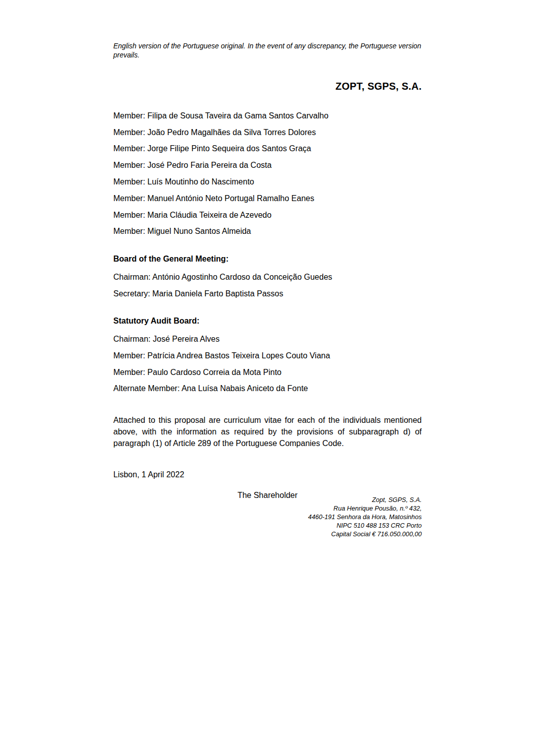English version of the Portuguese original. In the event of any discrepancy, the Portuguese version prevails.
ZOPT, SGPS, S.A.
Member: Filipa de Sousa Taveira da Gama Santos Carvalho
Member: João Pedro Magalhães da Silva Torres Dolores
Member: Jorge Filipe Pinto Sequeira dos Santos Graça
Member: José Pedro Faria Pereira da Costa
Member: Luís Moutinho do Nascimento
Member: Manuel António Neto Portugal Ramalho Eanes
Member: Maria Cláudia Teixeira de Azevedo
Member: Miguel Nuno Santos Almeida
Board of the General Meeting:
Chairman: António Agostinho Cardoso da Conceição Guedes
Secretary: Maria Daniela Farto Baptista Passos
Statutory Audit Board:
Chairman: José Pereira Alves
Member: Patrícia Andrea Bastos Teixeira Lopes Couto Viana
Member: Paulo Cardoso Correia da Mota Pinto
Alternate Member: Ana Luísa Nabais Aniceto da Fonte
Attached to this proposal are curriculum vitae for each of the individuals mentioned above, with the information as required by the provisions of subparagraph d) of paragraph (1) of Article 289 of the Portuguese Companies Code.
Lisbon, 1 April 2022
The Shareholder
Zopt, SGPS, S.A.
Rua Henrique Pousão, n.º 432,
4460-191 Senhora da Hora, Matosinhos
NIPC 510 488 153 CRC Porto
Capital Social € 716.050.000,00